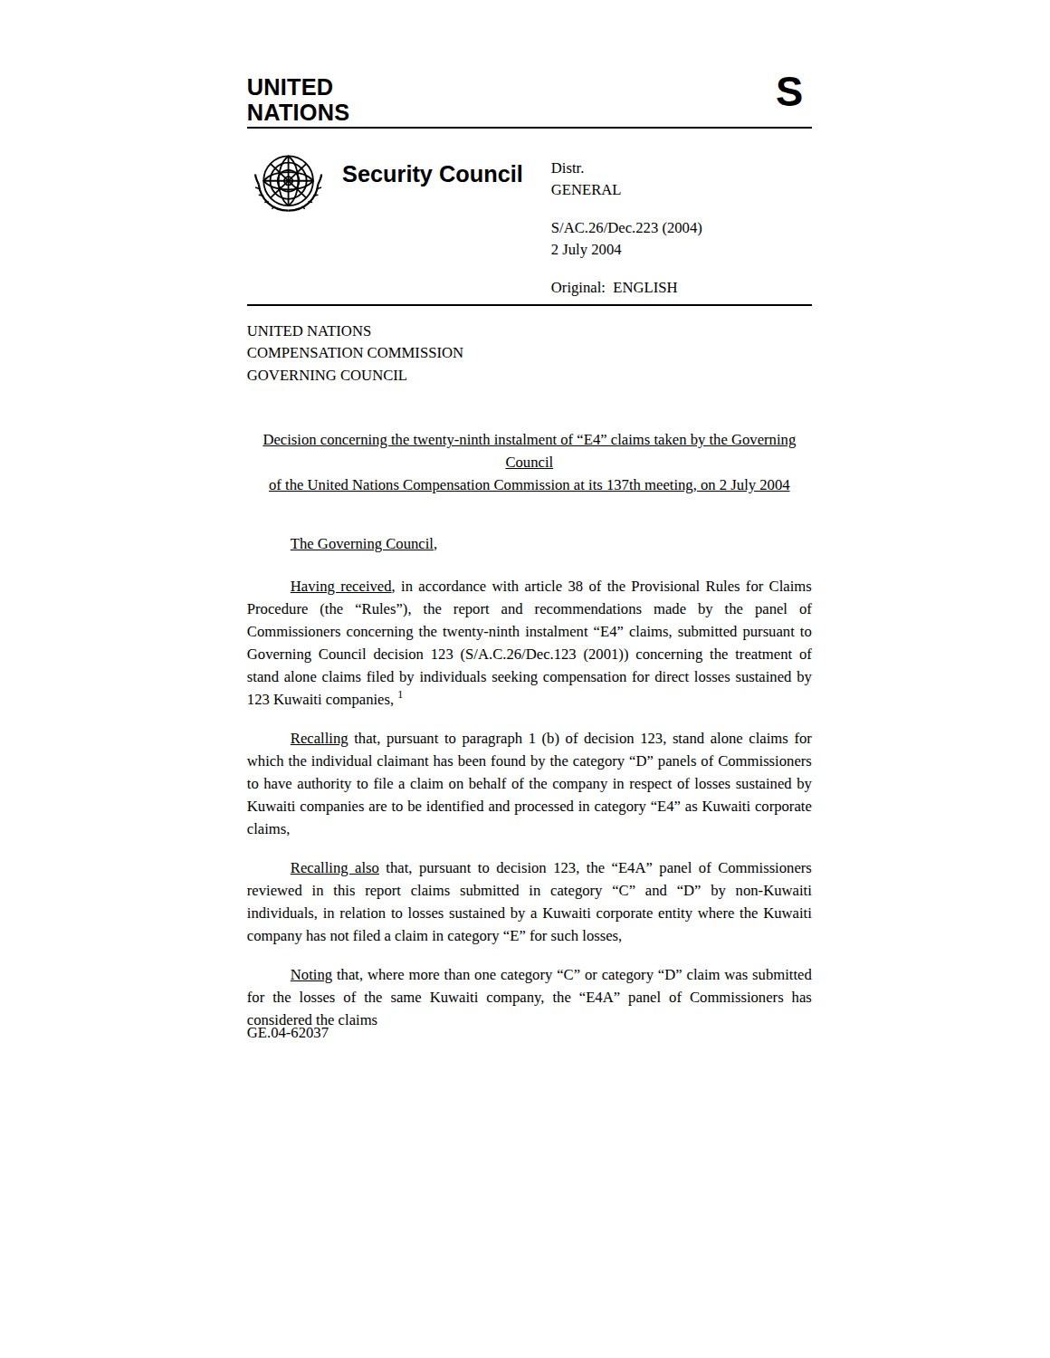UNITED
NATIONS
S
Security Council
Distr.
GENERAL
S/AC.26/Dec.223 (2004)
2 July 2004
Original: ENGLISH
UNITED NATIONS
COMPENSATION COMMISSION
GOVERNING COUNCIL
Decision concerning the twenty-ninth instalment of “E4” claims taken by the Governing Council of the United Nations Compensation Commission at its 137th meeting, on 2 July 2004
The Governing Council,
Having received, in accordance with article 38 of the Provisional Rules for Claims Procedure (the “Rules”), the report and recommendations made by the panel of Commissioners concerning the twenty-ninth instalment “E4” claims, submitted pursuant to Governing Council decision 123 (S/A.C.26/Dec.123 (2001)) concerning the treatment of stand alone claims filed by individuals seeking compensation for direct losses sustained by 123 Kuwaiti companies, 1
Recalling that, pursuant to paragraph 1 (b) of decision 123, stand alone claims for which the individual claimant has been found by the category “D” panels of Commissioners to have authority to file a claim on behalf of the company in respect of losses sustained by Kuwaiti companies are to be identified and processed in category “E4” as Kuwaiti corporate claims,
Recalling also that, pursuant to decision 123, the “E4A” panel of Commissioners reviewed in this report claims submitted in category “C” and “D” by non-Kuwaiti individuals, in relation to losses sustained by a Kuwaiti corporate entity where the Kuwaiti company has not filed a claim in category “E” for such losses,
Noting that, where more than one category “C” or category “D” claim was submitted for the losses of the same Kuwaiti company, the “E4A” panel of Commissioners has considered the claims
GE.04-62037